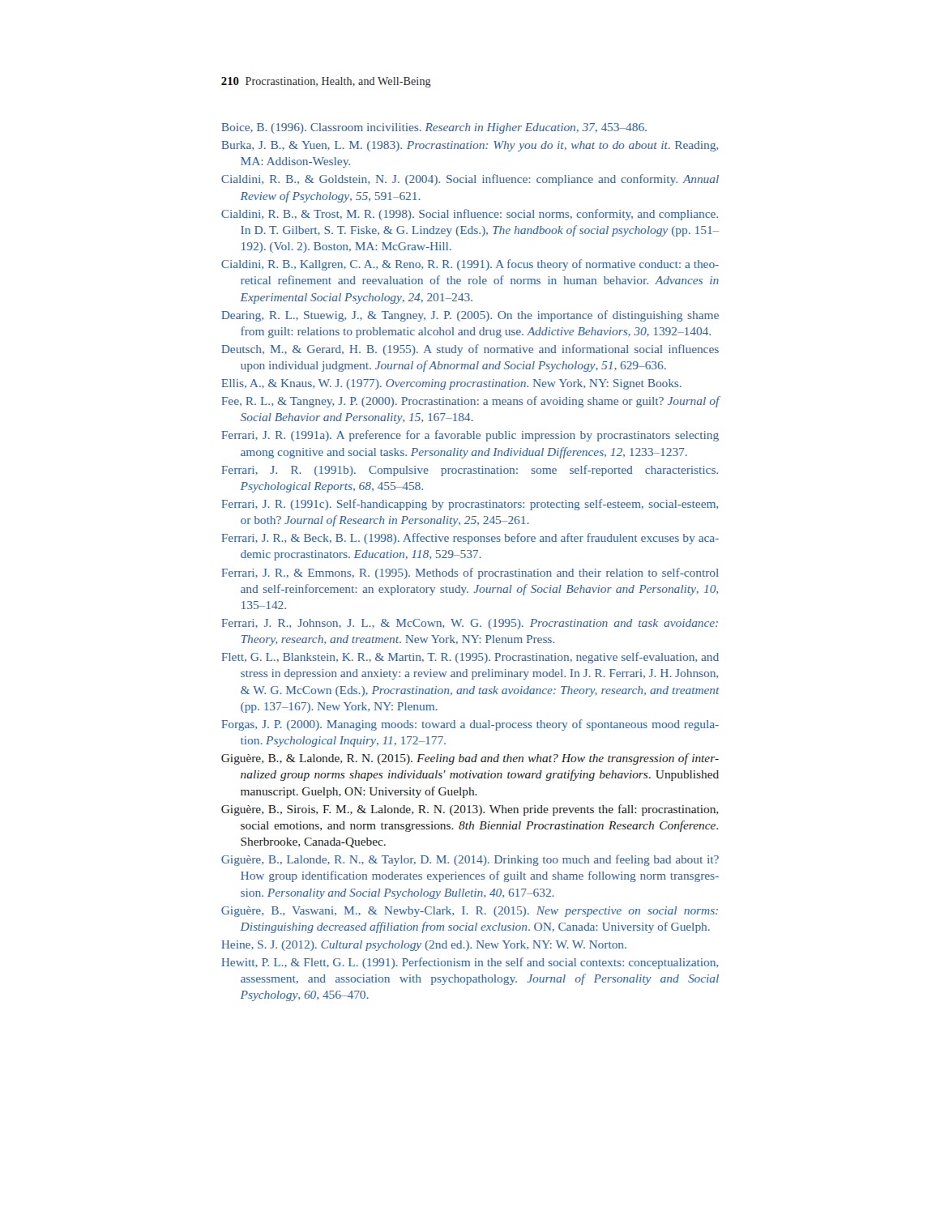210 Procrastination, Health, and Well-Being
Boice, B. (1996). Classroom incivilities. Research in Higher Education, 37, 453–486.
Burka, J. B., & Yuen, L. M. (1983). Procrastination: Why you do it, what to do about it. Reading, MA: Addison-Wesley.
Cialdini, R. B., & Goldstein, N. J. (2004). Social influence: compliance and conformity. Annual Review of Psychology, 55, 591–621.
Cialdini, R. B., & Trost, M. R. (1998). Social influence: social norms, conformity, and compliance. In D. T. Gilbert, S. T. Fiske, & G. Lindzey (Eds.), The handbook of social psychology (pp. 151–192). (Vol. 2). Boston, MA: McGraw-Hill.
Cialdini, R. B., Kallgren, C. A., & Reno, R. R. (1991). A focus theory of normative conduct: a theoretical refinement and reevaluation of the role of norms in human behavior. Advances in Experimental Social Psychology, 24, 201–243.
Dearing, R. L., Stuewig, J., & Tangney, J. P. (2005). On the importance of distinguishing shame from guilt: relations to problematic alcohol and drug use. Addictive Behaviors, 30, 1392–1404.
Deutsch, M., & Gerard, H. B. (1955). A study of normative and informational social influences upon individual judgment. Journal of Abnormal and Social Psychology, 51, 629–636.
Ellis, A., & Knaus, W. J. (1977). Overcoming procrastination. New York, NY: Signet Books.
Fee, R. L., & Tangney, J. P. (2000). Procrastination: a means of avoiding shame or guilt? Journal of Social Behavior and Personality, 15, 167–184.
Ferrari, J. R. (1991a). A preference for a favorable public impression by procrastinators selecting among cognitive and social tasks. Personality and Individual Differences, 12, 1233–1237.
Ferrari, J. R. (1991b). Compulsive procrastination: some self-reported characteristics. Psychological Reports, 68, 455–458.
Ferrari, J. R. (1991c). Self-handicapping by procrastinators: protecting self-esteem, social-esteem, or both? Journal of Research in Personality, 25, 245–261.
Ferrari, J. R., & Beck, B. L. (1998). Affective responses before and after fraudulent excuses by academic procrastinators. Education, 118, 529–537.
Ferrari, J. R., & Emmons, R. (1995). Methods of procrastination and their relation to self-control and self-reinforcement: an exploratory study. Journal of Social Behavior and Personality, 10, 135–142.
Ferrari, J. R., Johnson, J. L., & McCown, W. G. (1995). Procrastination and task avoidance: Theory, research, and treatment. New York, NY: Plenum Press.
Flett, G. L., Blankstein, K. R., & Martin, T. R. (1995). Procrastination, negative self-evaluation, and stress in depression and anxiety: a review and preliminary model. In J. R. Ferrari, J. H. Johnson, & W. G. McCown (Eds.), Procrastination, and task avoidance: Theory, research, and treatment (pp. 137–167). New York, NY: Plenum.
Forgas, J. P. (2000). Managing moods: toward a dual-process theory of spontaneous mood regulation. Psychological Inquiry, 11, 172–177.
Giguère, B., & Lalonde, R. N. (2015). Feeling bad and then what? How the transgression of internalized group norms shapes individuals' motivation toward gratifying behaviors. Unpublished manuscript. Guelph, ON: University of Guelph.
Giguère, B., Sirois, F. M., & Lalonde, R. N. (2013). When pride prevents the fall: procrastination, social emotions, and norm transgressions. 8th Biennial Procrastination Research Conference. Sherbrooke, Canada-Quebec.
Giguère, B., Lalonde, R. N., & Taylor, D. M. (2014). Drinking too much and feeling bad about it? How group identification moderates experiences of guilt and shame following norm transgression. Personality and Social Psychology Bulletin, 40, 617–632.
Giguère, B., Vaswani, M., & Newby-Clark, I. R. (2015). New perspective on social norms: Distinguishing decreased affiliation from social exclusion. ON, Canada: University of Guelph.
Heine, S. J. (2012). Cultural psychology (2nd ed.). New York, NY: W. W. Norton.
Hewitt, P. L., & Flett, G. L. (1991). Perfectionism in the self and social contexts: conceptualization, assessment, and association with psychopathology. Journal of Personality and Social Psychology, 60, 456–470.